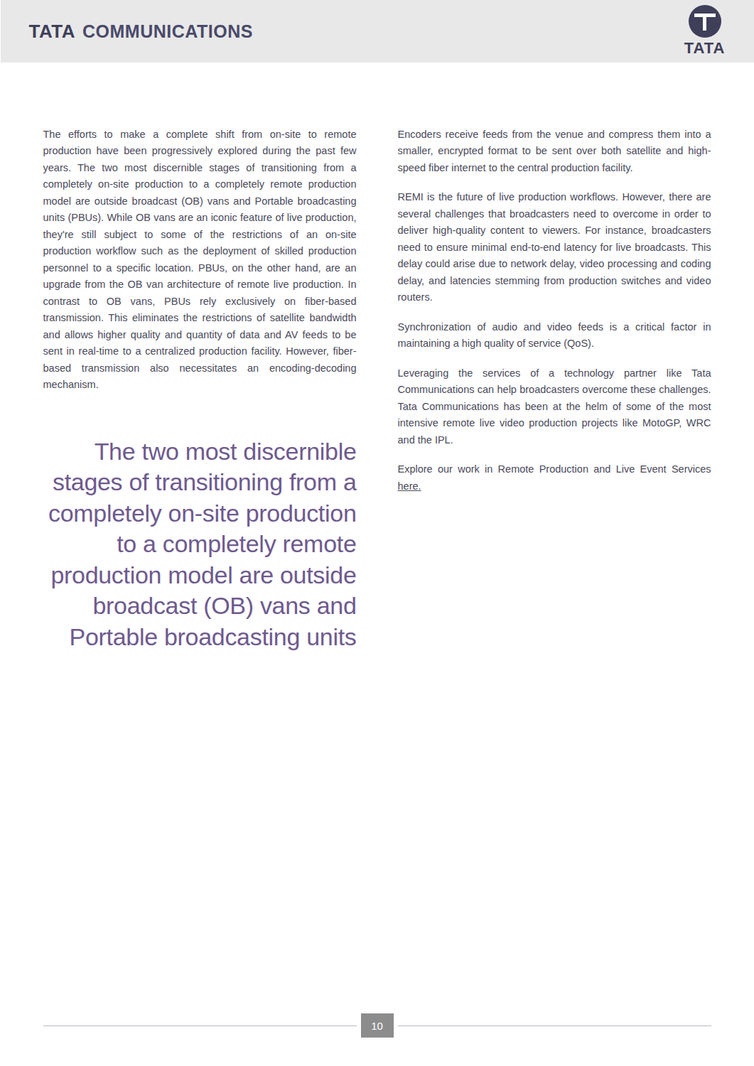TATA COMMUNICATIONS
TATA
The efforts to make a complete shift from on-site to remote production have been progressively explored during the past few years. The two most discernible stages of transitioning from a completely on-site production to a completely remote production model are outside broadcast (OB) vans and Portable broadcasting units (PBUs). While OB vans are an iconic feature of live production, they're still subject to some of the restrictions of an on-site production workflow such as the deployment of skilled production personnel to a specific location. PBUs, on the other hand, are an upgrade from the OB van architecture of remote live production. In contrast to OB vans, PBUs rely exclusively on fiber-based transmission. This eliminates the restrictions of satellite bandwidth and allows higher quality and quantity of data and AV feeds to be sent in real-time to a centralized production facility. However, fiber-based transmission also necessitates an encoding-decoding mechanism.
The two most discernible stages of transitioning from a completely on-site production to a completely remote production model are outside broadcast (OB) vans and Portable broadcasting units
Encoders receive feeds from the venue and compress them into a smaller, encrypted format to be sent over both satellite and high-speed fiber internet to the central production facility.
REMI is the future of live production workflows. However, there are several challenges that broadcasters need to overcome in order to deliver high-quality content to viewers. For instance, broadcasters need to ensure minimal end-to-end latency for live broadcasts. This delay could arise due to network delay, video processing and coding delay, and latencies stemming from production switches and video routers.
Synchronization of audio and video feeds is a critical factor in maintaining a high quality of service (QoS).
Leveraging the services of a technology partner like Tata Communications can help broadcasters overcome these challenges. Tata Communications has been at the helm of some of the most intensive remote live video production projects like MotoGP, WRC and the IPL.
Explore our work in Remote Production and Live Event Services here.
10